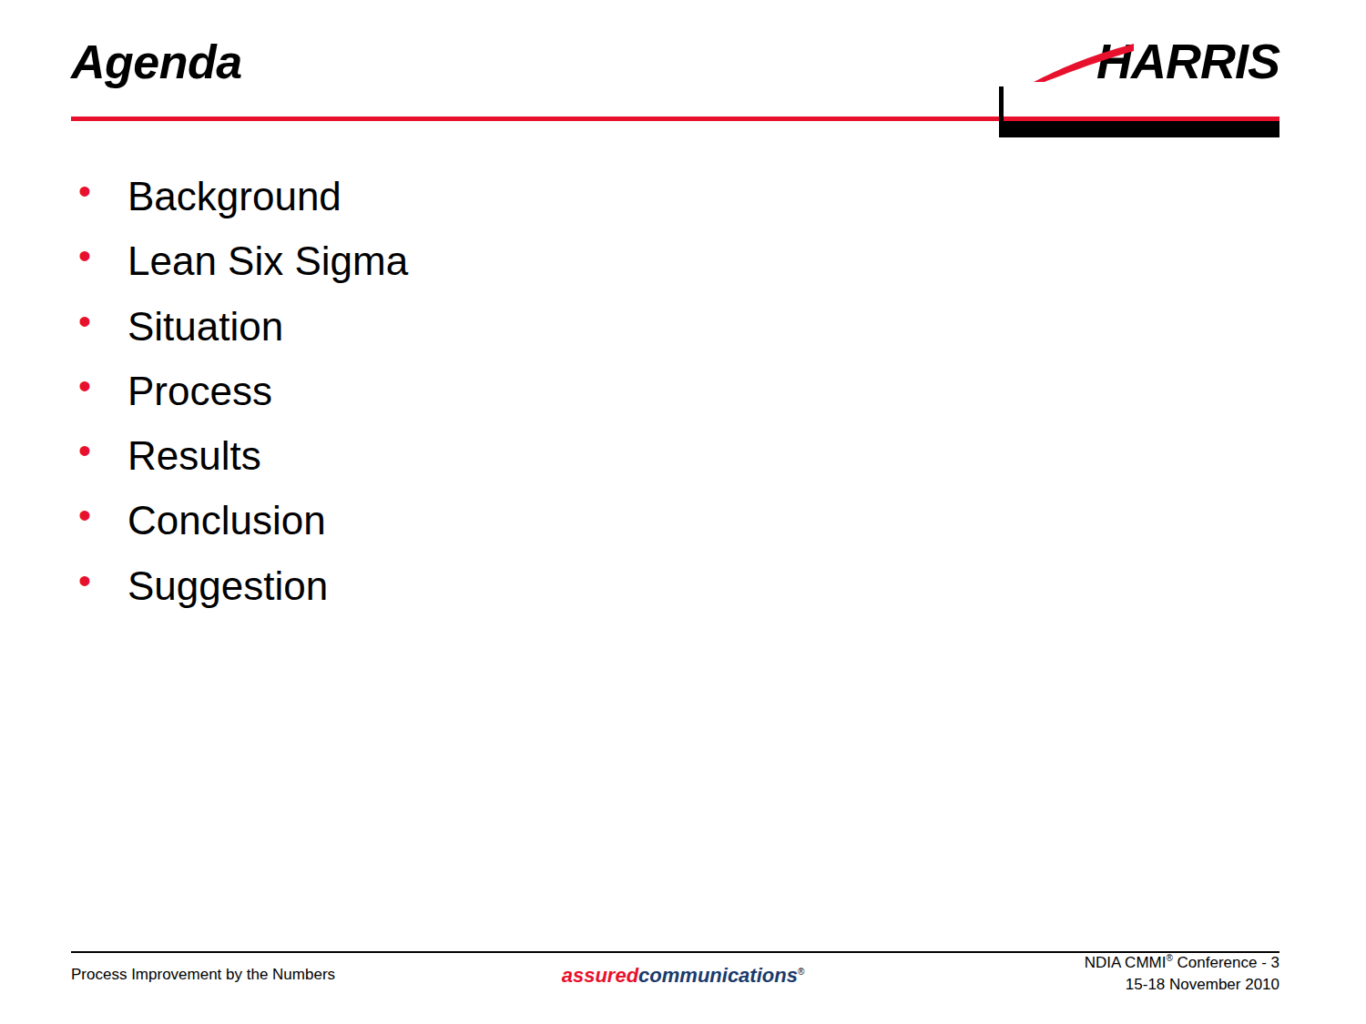Agenda
HARRIS
Background
Lean Six Sigma
Situation
Process
Results
Conclusion
Suggestion
Process Improvement by the Numbers
assured communications®
NDIA CMMI® Conference - 3
15-18 November 2010